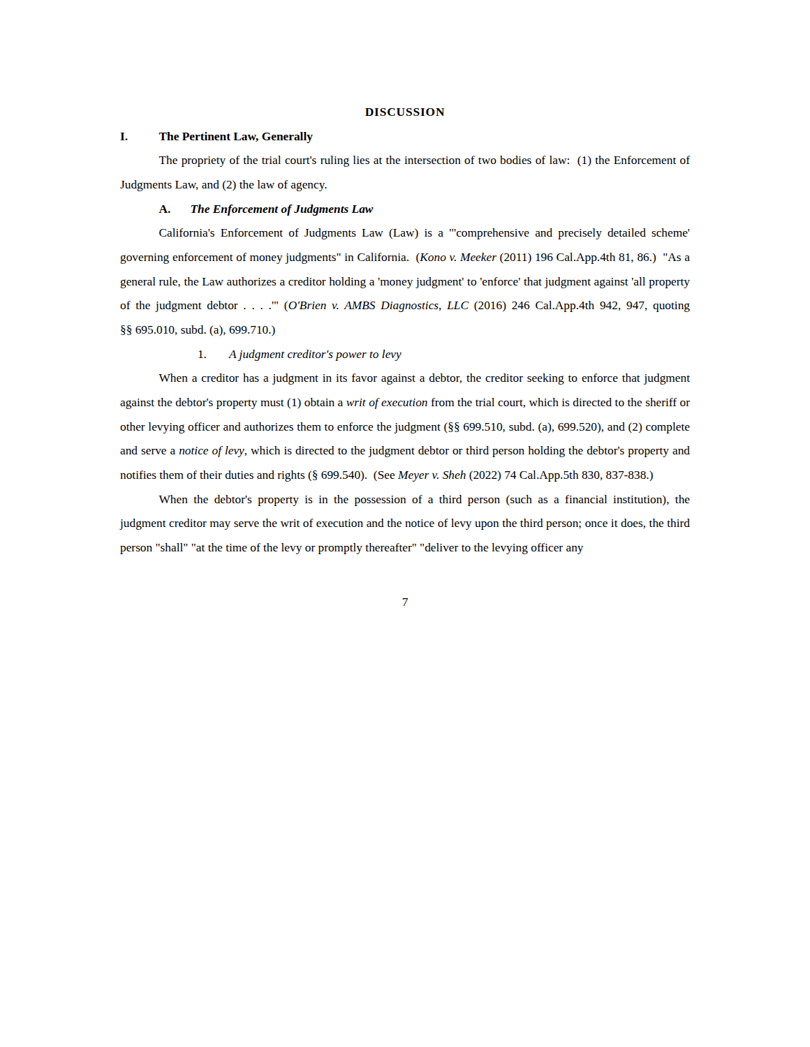DISCUSSION
I. The Pertinent Law, Generally
The propriety of the trial court's ruling lies at the intersection of two bodies of law: (1) the Enforcement of Judgments Law, and (2) the law of agency.
A. The Enforcement of Judgments Law
California's Enforcement of Judgments Law (Law) is a "'comprehensive and precisely detailed scheme' governing enforcement of money judgments" in California. (Kono v. Meeker (2011) 196 Cal.App.4th 81, 86.) "As a general rule, the Law authorizes a creditor holding a 'money judgment' to 'enforce' that judgment against 'all property of the judgment debtor . . . .'" (O'Brien v. AMBS Diagnostics, LLC (2016) 246 Cal.App.4th 942, 947, quoting §§ 695.010, subd. (a), 699.710.)
1. A judgment creditor's power to levy
When a creditor has a judgment in its favor against a debtor, the creditor seeking to enforce that judgment against the debtor's property must (1) obtain a writ of execution from the trial court, which is directed to the sheriff or other levying officer and authorizes them to enforce the judgment (§§ 699.510, subd. (a), 699.520), and (2) complete and serve a notice of levy, which is directed to the judgment debtor or third person holding the debtor's property and notifies them of their duties and rights (§ 699.540). (See Meyer v. Sheh (2022) 74 Cal.App.5th 830, 837-838.)
When the debtor's property is in the possession of a third person (such as a financial institution), the judgment creditor may serve the writ of execution and the notice of levy upon the third person; once it does, the third person "shall" "at the time of the levy or promptly thereafter" "deliver to the levying officer any
7